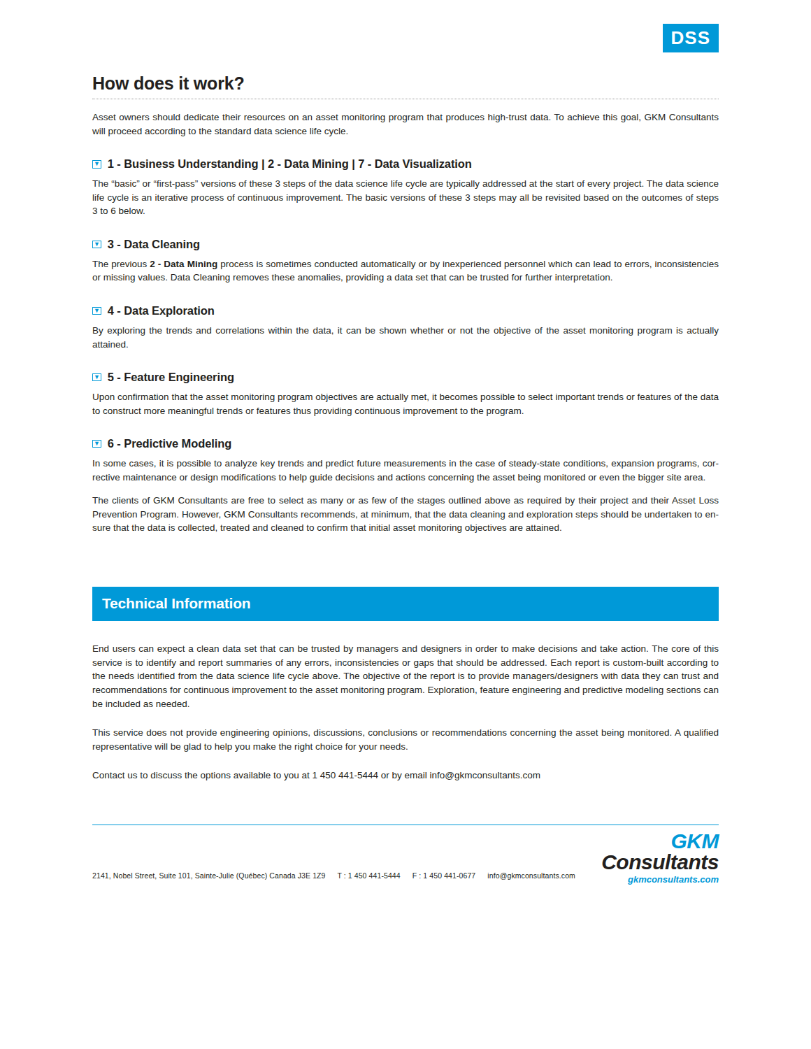DSS
How does it work?
Asset owners should dedicate their resources on an asset monitoring program that produces high-trust data. To achieve this goal, GKM Consultants will proceed according to the standard data science life cycle.
1 - Business Understanding | 2 - Data Mining | 7 - Data Visualization
The “basic” or “first-pass” versions of these 3 steps of the data science life cycle are typically addressed at the start of every project. The data science life cycle is an iterative process of continuous improvement. The basic versions of these 3 steps may all be revisited based on the outcomes of steps 3 to 6 below.
3 - Data Cleaning
The previous 2 - Data Mining process is sometimes conducted automatically or by inexperienced personnel which can lead to errors, inconsistencies or missing values. Data Cleaning removes these anomalies, providing a data set that can be trusted for further interpretation.
4 - Data Exploration
By exploring the trends and correlations within the data, it can be shown whether or not the objective of the asset monitoring program is actually attained.
5 - Feature Engineering
Upon confirmation that the asset monitoring program objectives are actually met, it becomes possible to select important trends or features of the data to construct more meaningful trends or features thus providing continuous improvement to the program.
6 - Predictive Modeling
In some cases, it is possible to analyze key trends and predict future measurements in the case of steady-state conditions, expansion programs, corrective maintenance or design modifications to help guide decisions and actions concerning the asset being monitored or even the bigger site area.
The clients of GKM Consultants are free to select as many or as few of the stages outlined above as required by their project and their Asset Loss Prevention Program. However, GKM Consultants recommends, at minimum, that the data cleaning and exploration steps should be undertaken to ensure that the data is collected, treated and cleaned to confirm that initial asset monitoring objectives are attained.
Technical Information
End users can expect a clean data set that can be trusted by managers and designers in order to make decisions and take action. The core of this service is to identify and report summaries of any errors, inconsistencies or gaps that should be addressed. Each report is custom-built according to the needs identified from the data science life cycle above. The objective of the report is to provide managers/designers with data they can trust and recommendations for continuous improvement to the asset monitoring program. Exploration, feature engineering and predictive modeling sections can be included as needed.
This service does not provide engineering opinions, discussions, conclusions or recommendations concerning the asset being monitored. A qualified representative will be glad to help you make the right choice for your needs.
Contact us to discuss the options available to you at 1 450 441-5444 or by email info@gkmconsultants.com
2141, Nobel Street, Suite 101, Sainte-Julie (Québec) Canada J3E 1Z9 T : 1 450 441-5444 F : 1 450 441-0677 info@gkmconsultants.com
GKM Consultants
gkmconsultants.com